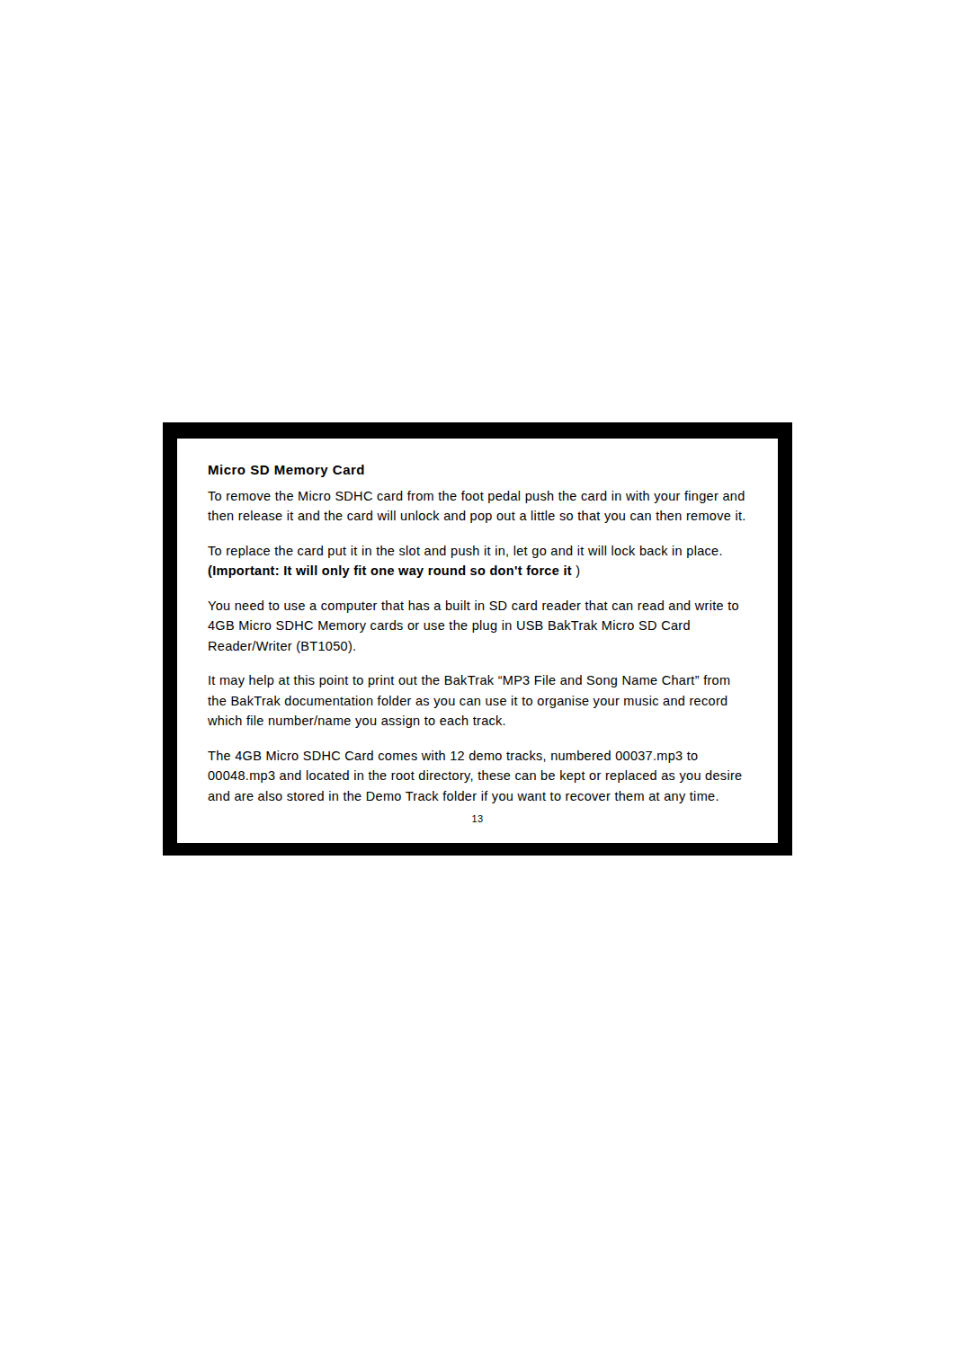Micro SD Memory Card
To remove the Micro SDHC card from the foot pedal push the card in with your finger and then release it and the card will unlock and pop out a little so that you can then remove it.
To replace the card put it in the slot and push it in, let go and it will lock back in place. (Important: It will only fit one way round so don't force it )
You need to use a computer that has a built in SD card reader that can read and write to 4GB Micro SDHC Memory cards or use the plug in USB BakTrak Micro SD Card Reader/Writer (BT1050).
It may help at this point to print out the BakTrak “MP3 File and Song Name Chart” from the BakTrak documentation folder as you can use it to organise your music and record which file number/name you assign to each track.
The 4GB Micro SDHC Card comes with 12 demo tracks, numbered 00037.mp3 to 00048.mp3 and located in the root directory, these can be kept or replaced as you desire and are also stored in the Demo Track folder if you want to recover them at any time.
13